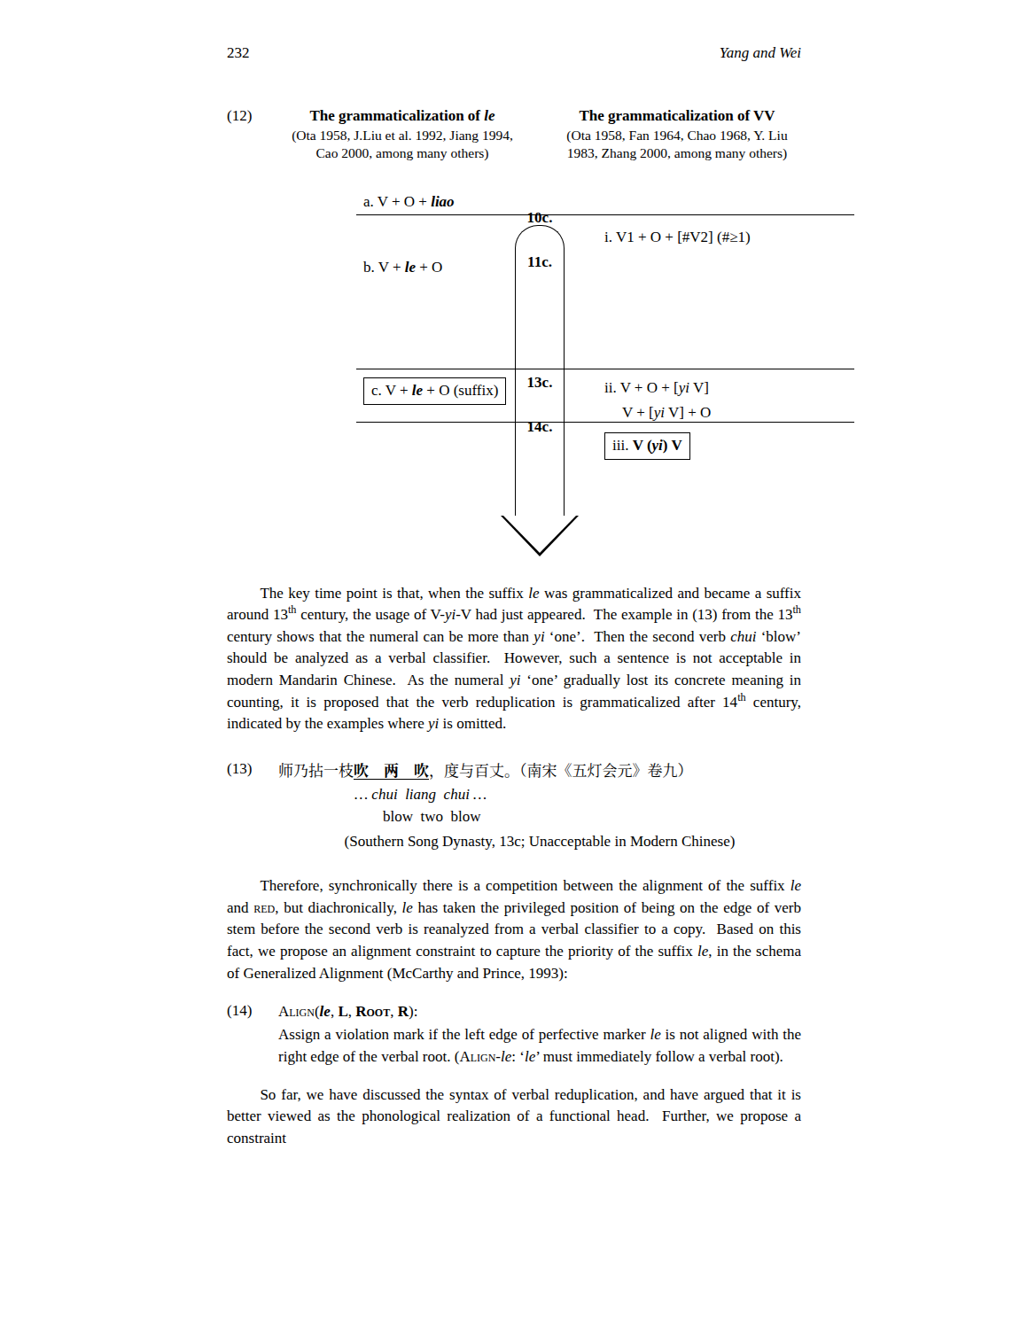232
Yang and Wei
(12)
The grammaticalization of le
(Ota 1958, J.Liu et al. 1992, Jiang 1994,
Cao 2000, among many others)
The grammaticalization of VV
(Ota 1958, Fan 1964, Chao 1968, Y. Liu
1983, Zhang 2000, among many others)
a. V + O + liao
b. V + le + O
c. V + le + O (suffix)
10c. 11c. 13c. 14c.
i. V1 + O + [#V2] (#≥1)
ii. V + O + [yi V]
V + [yi V] + O
iii. V (yi) V
The key time point is that, when the suffix le was grammaticalized and became a suffix around 13th century, the usage of V-yi-V had just appeared. The example in (13) from the 13th century shows that the numeral can be more than yi ‘one’. Then the second verb chui ‘blow’ should be analyzed as a verbal classifier. However, such a sentence is not acceptable in modern Mandarin Chinese. As the numeral yi ‘one’ gradually lost its concrete meaning in counting, it is proposed that the verb reduplication is grammaticalized after 14th century, indicated by the examples where yi is omitted.
(13)
师乃拈一枝 吹 两 吹，度与百丈。（南宋《五灯会元》卷九）
… chui liang chui …
blow two blow
(Southern Song Dynasty, 13c; Unacceptable in Modern Chinese)
Therefore, synchronically there is a competition between the alignment of the suffix le and red, but diachronically, le has taken the privileged position of being on the edge of verb stem before the second verb is reanalyzed from a verbal classifier to a copy. Based on this fact, we propose an alignment constraint to capture the priority of the suffix le, in the schema of Generalized Alignment (McCarthy and Prince, 1993):
(14)
Align(le, L, Root, R):
Assign a violation mark if the left edge of perfective marker le is not aligned with the right edge of the verbal root. (Align-le: ‘le’ must immediately follow a verbal root).
So far, we have discussed the syntax of verbal reduplication, and have argued that it is better viewed as the phonological realization of a functional head. Further, we propose a constraint